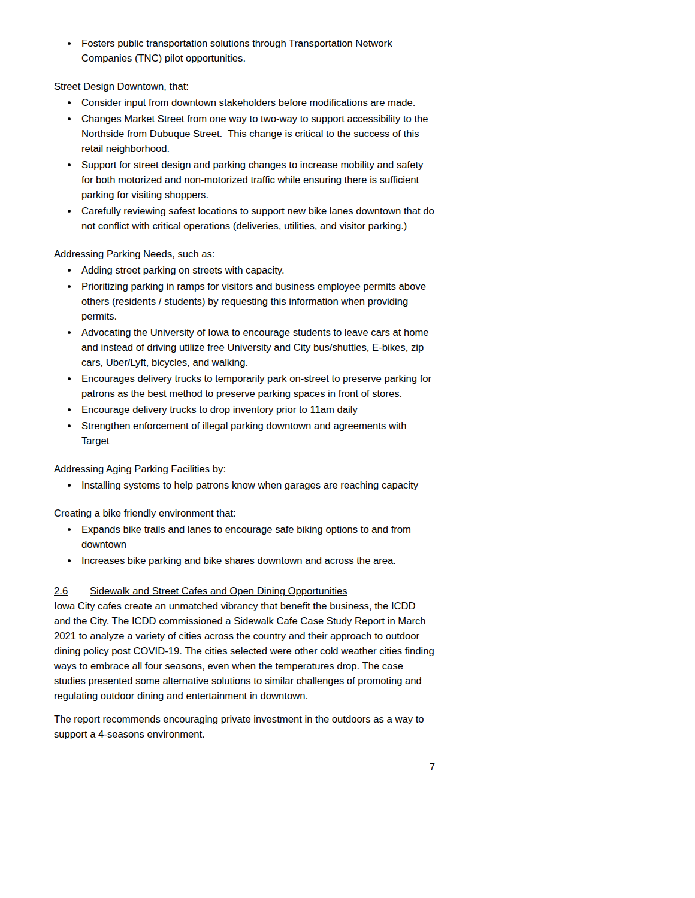Fosters public transportation solutions through Transportation Network Companies (TNC) pilot opportunities.
Street Design Downtown, that:
Consider input from downtown stakeholders before modifications are made.
Changes Market Street from one way to two-way to support accessibility to the Northside from Dubuque Street. This change is critical to the success of this retail neighborhood.
Support for street design and parking changes to increase mobility and safety for both motorized and non-motorized traffic while ensuring there is sufficient parking for visiting shoppers.
Carefully reviewing safest locations to support new bike lanes downtown that do not conflict with critical operations (deliveries, utilities, and visitor parking.)
Addressing Parking Needs, such as:
Adding street parking on streets with capacity.
Prioritizing parking in ramps for visitors and business employee permits above others (residents / students) by requesting this information when providing permits.
Advocating the University of Iowa to encourage students to leave cars at home and instead of driving utilize free University and City bus/shuttles, E-bikes, zip cars, Uber/Lyft, bicycles, and walking.
Encourages delivery trucks to temporarily park on-street to preserve parking for patrons as the best method to preserve parking spaces in front of stores.
Encourage delivery trucks to drop inventory prior to 11am daily
Strengthen enforcement of illegal parking downtown and agreements with Target
Addressing Aging Parking Facilities by:
Installing systems to help patrons know when garages are reaching capacity
Creating a bike friendly environment that:
Expands bike trails and lanes to encourage safe biking options to and from downtown
Increases bike parking and bike shares downtown and across the area.
2.6 Sidewalk and Street Cafes and Open Dining Opportunities
Iowa City cafes create an unmatched vibrancy that benefit the business, the ICDD and the City. The ICDD commissioned a Sidewalk Cafe Case Study Report in March 2021 to analyze a variety of cities across the country and their approach to outdoor dining policy post COVID-19. The cities selected were other cold weather cities finding ways to embrace all four seasons, even when the temperatures drop. The case studies presented some alternative solutions to similar challenges of promoting and regulating outdoor dining and entertainment in downtown.
The report recommends encouraging private investment in the outdoors as a way to support a 4-seasons environment.
7